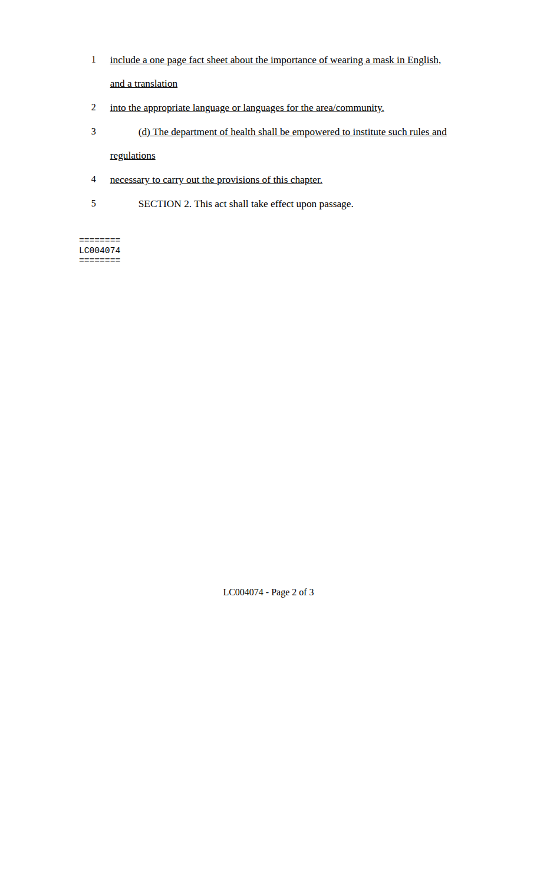include a one page fact sheet about the importance of wearing a mask in English, and a translation
into the appropriate language or languages for the area/community.
(d) The department of health shall be empowered to institute such rules and regulations
necessary to carry out the provisions of this chapter.
SECTION 2. This act shall take effect upon passage.
========
LC004074
========
LC004074 - Page 2 of 3